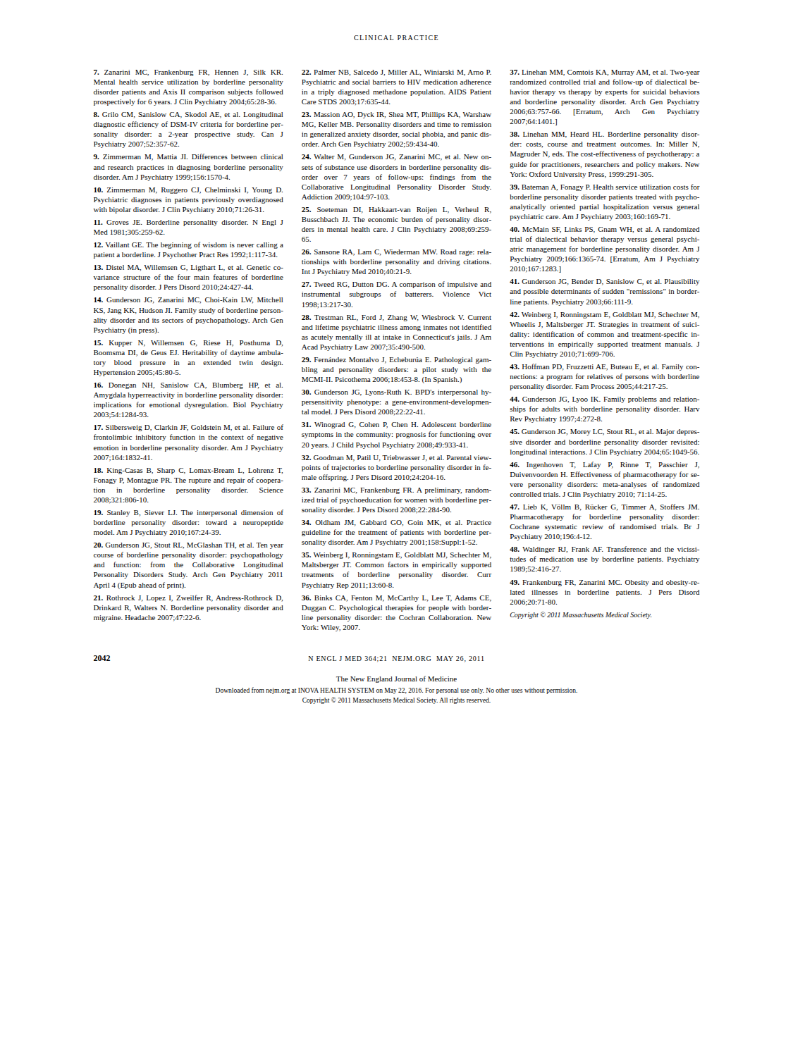Clinical Practice
7. Zanarini MC, Frankenburg FR, Hennen J, Silk KR. Mental health service utilization by borderline personality disorder patients and Axis II comparison subjects followed prospectively for 6 years. J Clin Psychiatry 2004;65:28-36.
8. Grilo CM, Sanislow CA, Skodol AE, et al. Longitudinal diagnostic efficiency of DSM-IV criteria for borderline personality disorder: a 2-year prospective study. Can J Psychiatry 2007;52:357-62.
9. Zimmerman M, Mattia JI. Differences between clinical and research practices in diagnosing borderline personality disorder. Am J Psychiatry 1999;156:1570-4.
10. Zimmerman M, Ruggero CJ, Chelminski I, Young D. Psychiatric diagnoses in patients previously overdiagnosed with bipolar disorder. J Clin Psychiatry 2010;71:26-31.
11. Groves JE. Borderline personality disorder. N Engl J Med 1981;305:259-62.
12. Vaillant GE. The beginning of wisdom is never calling a patient a borderline. J Psychother Pract Res 1992;1:117-34.
13. Distel MA, Willemsen G, Ligthart L, et al. Genetic covariance structure of the four main features of borderline personality disorder. J Pers Disord 2010;24:427-44.
14. Gunderson JG, Zanarini MC, Choi-Kain LW, Mitchell KS, Jang KK, Hudson JI. Family study of borderline personality disorder and its sectors of psychopathology. Arch Gen Psychiatry (in press).
15. Kupper N, Willemsen G, Riese H, Posthuma D, Boomsma DI, de Geus EJ. Heritability of daytime ambulatory blood pressure in an extended twin design. Hypertension 2005;45:80-5.
16. Donegan NH, Sanislow CA, Blumberg HP, et al. Amygdala hyperreactivity in borderline personality disorder: implications for emotional dysregulation. Biol Psychiatry 2003;54:1284-93.
17. Silbersweig D, Clarkin JF, Goldstein M, et al. Failure of frontolimbic inhibitory function in the context of negative emotion in borderline personality disorder. Am J Psychiatry 2007;164:1832-41.
18. King-Casas B, Sharp C, Lomax-Bream L, Lohrenz T, Fonagy P, Montague PR. The rupture and repair of cooperation in borderline personality disorder. Science 2008;321:806-10.
19. Stanley B, Siever LJ. The interpersonal dimension of borderline personality disorder: toward a neuropeptide model. Am J Psychiatry 2010;167:24-39.
20. Gunderson JG, Stout RL, McGlashan TH, et al. Ten year course of borderline personality disorder: psychopathology and function: from the Collaborative Longitudinal Personality Disorders Study. Arch Gen Psychiatry 2011 April 4 (Epub ahead of print).
21. Rothrock J, Lopez I, Zweilfer R, Andress-Rothrock D, Drinkard R, Walters N. Borderline personality disorder and migraine. Headache 2007;47:22-6.
22. Palmer NB, Salcedo J, Miller AL, Winiarski M, Arno P. Psychiatric and social barriers to HIV medication adherence in a triply diagnosed methadone population. AIDS Patient Care STDS 2003;17:635-44.
23. Massion AO, Dyck IR, Shea MT, Phillips KA, Warshaw MG, Keller MB. Personality disorders and time to remission in generalized anxiety disorder, social phobia, and panic disorder. Arch Gen Psychiatry 2002;59:434-40.
24. Walter M, Gunderson JG, Zanarini MC, et al. New onsets of substance use disorders in borderline personality disorder over 7 years of follow-ups: findings from the Collaborative Longitudinal Personality Disorder Study. Addiction 2009;104:97-103.
25. Soeteman DI, Hakkaart-van Roijen L, Verheul R, Busschbach JJ. The economic burden of personality disorders in mental health care. J Clin Psychiatry 2008;69:259-65.
26. Sansone RA, Lam C, Wiederman MW. Road rage: relationships with borderline personality and driving citations. Int J Psychiatry Med 2010;40:21-9.
27. Tweed RG, Dutton DG. A comparison of impulsive and instrumental subgroups of batterers. Violence Vict 1998;13:217-30.
28. Trestman RL, Ford J, Zhang W, Wiesbrock V. Current and lifetime psychiatric illness among inmates not identified as acutely mentally ill at intake in Connecticut's jails. J Am Acad Psychiatry Law 2007;35:490-500.
29. Fernández Montalvo J, Echeburúa E. Pathological gambling and personality disorders: a pilot study with the MCMI-II. Psicothema 2006;18:453-8. (In Spanish.)
30. Gunderson JG, Lyons-Ruth K. BPD's interpersonal hypersensitivity phenotype: a gene-environment-developmental model. J Pers Disord 2008;22:22-41.
31. Winograd G, Cohen P, Chen H. Adolescent borderline symptoms in the community: prognosis for functioning over 20 years. J Child Psychol Psychiatry 2008;49:933-41.
32. Goodman M, Patil U, Triebwasser J, et al. Parental viewpoints of trajectories to borderline personality disorder in female offspring. J Pers Disord 2010;24:204-16.
33. Zanarini MC, Frankenburg FR. A preliminary, randomized trial of psychoeducation for women with borderline personality disorder. J Pers Disord 2008;22:284-90.
34. Oldham JM, Gabbard GO, Goin MK, et al. Practice guideline for the treatment of patients with borderline personality disorder. Am J Psychiatry 2001;158:Suppl:1-52.
35. Weinberg I, Ronningstam E, Goldblatt MJ, Schechter M, Maltsberger JT. Common factors in empirically supported treatments of borderline personality disorder. Curr Psychiatry Rep 2011;13:60-8.
36. Binks CA, Fenton M, McCarthy L, Lee T, Adams CE, Duggan C. Psychological therapies for people with borderline personality disorder: the Cochran Collaboration. New York: Wiley, 2007.
37. Linehan MM, Comtois KA, Murray AM, et al. Two-year randomized controlled trial and follow-up of dialectical behavior therapy vs therapy by experts for suicidal behaviors and borderline personality disorder. Arch Gen Psychiatry 2006;63:757-66. [Erratum, Arch Gen Psychiatry 2007;64:1401.]
38. Linehan MM, Heard HL. Borderline personality disorder: costs, course and treatment outcomes. In: Miller N, Magruder N, eds. The cost-effectiveness of psychotherapy: a guide for practitioners, researchers and policy makers. New York: Oxford University Press, 1999:291-305.
39. Bateman A, Fonagy P. Health service utilization costs for borderline personality disorder patients treated with psychoanalytically oriented partial hospitalization versus general psychiatric care. Am J Psychiatry 2003;160:169-71.
40. McMain SF, Links PS, Gnam WH, et al. A randomized trial of dialectical behavior therapy versus general psychiatric management for borderline personality disorder. Am J Psychiatry 2009;166:1365-74. [Erratum, Am J Psychiatry 2010;167:1283.]
41. Gunderson JG, Bender D, Sanislow C, et al. Plausibility and possible determinants of sudden "remissions" in borderline patients. Psychiatry 2003;66:111-9.
42. Weinberg I, Ronningstam E, Goldblatt MJ, Schechter M, Wheelis J, Maltsberger JT. Strategies in treatment of suicidality: identification of common and treatment-specific interventions in empirically supported treatment manuals. J Clin Psychiatry 2010;71:699-706.
43. Hoffman PD, Fruzzetti AE, Buteau E, et al. Family connections: a program for relatives of persons with borderline personality disorder. Fam Process 2005;44:217-25.
44. Gunderson JG, Lyoo IK. Family problems and relationships for adults with borderline personality disorder. Harv Rev Psychiatry 1997;4:272-8.
45. Gunderson JG, Morey LC, Stout RL, et al. Major depressive disorder and borderline personality disorder revisited: longitudinal interactions. J Clin Psychiatry 2004;65:1049-56.
46. Ingenhoven T, Lafay P, Rinne T, Passchier J, Duivenvoorden H. Effectiveness of pharmacotherapy for severe personality disorders: meta-analyses of randomized controlled trials. J Clin Psychiatry 2010; 71:14-25.
47. Lieb K, Völlm B, Rücker G, Timmer A, Stoffers JM. Pharmacotherapy for borderline personality disorder: Cochrane systematic review of randomised trials. Br J Psychiatry 2010;196:4-12.
48. Waldinger RJ, Frank AF. Transference and the vicissitudes of medication use by borderline patients. Psychiatry 1989;52:416-27.
49. Frankenburg FR, Zanarini MC. Obesity and obesity-related illnesses in borderline patients. J Pers Disord 2006;20:71-80.
Copyright © 2011 Massachusetts Medical Society.
2042
n engl j med 364;21 nejm.org may 26, 2011
The New England Journal of Medicine
Downloaded from nejm.org at INOVA HEALTH SYSTEM on May 22, 2016. For personal use only. No other uses without permission.
Copyright © 2011 Massachusetts Medical Society. All rights reserved.